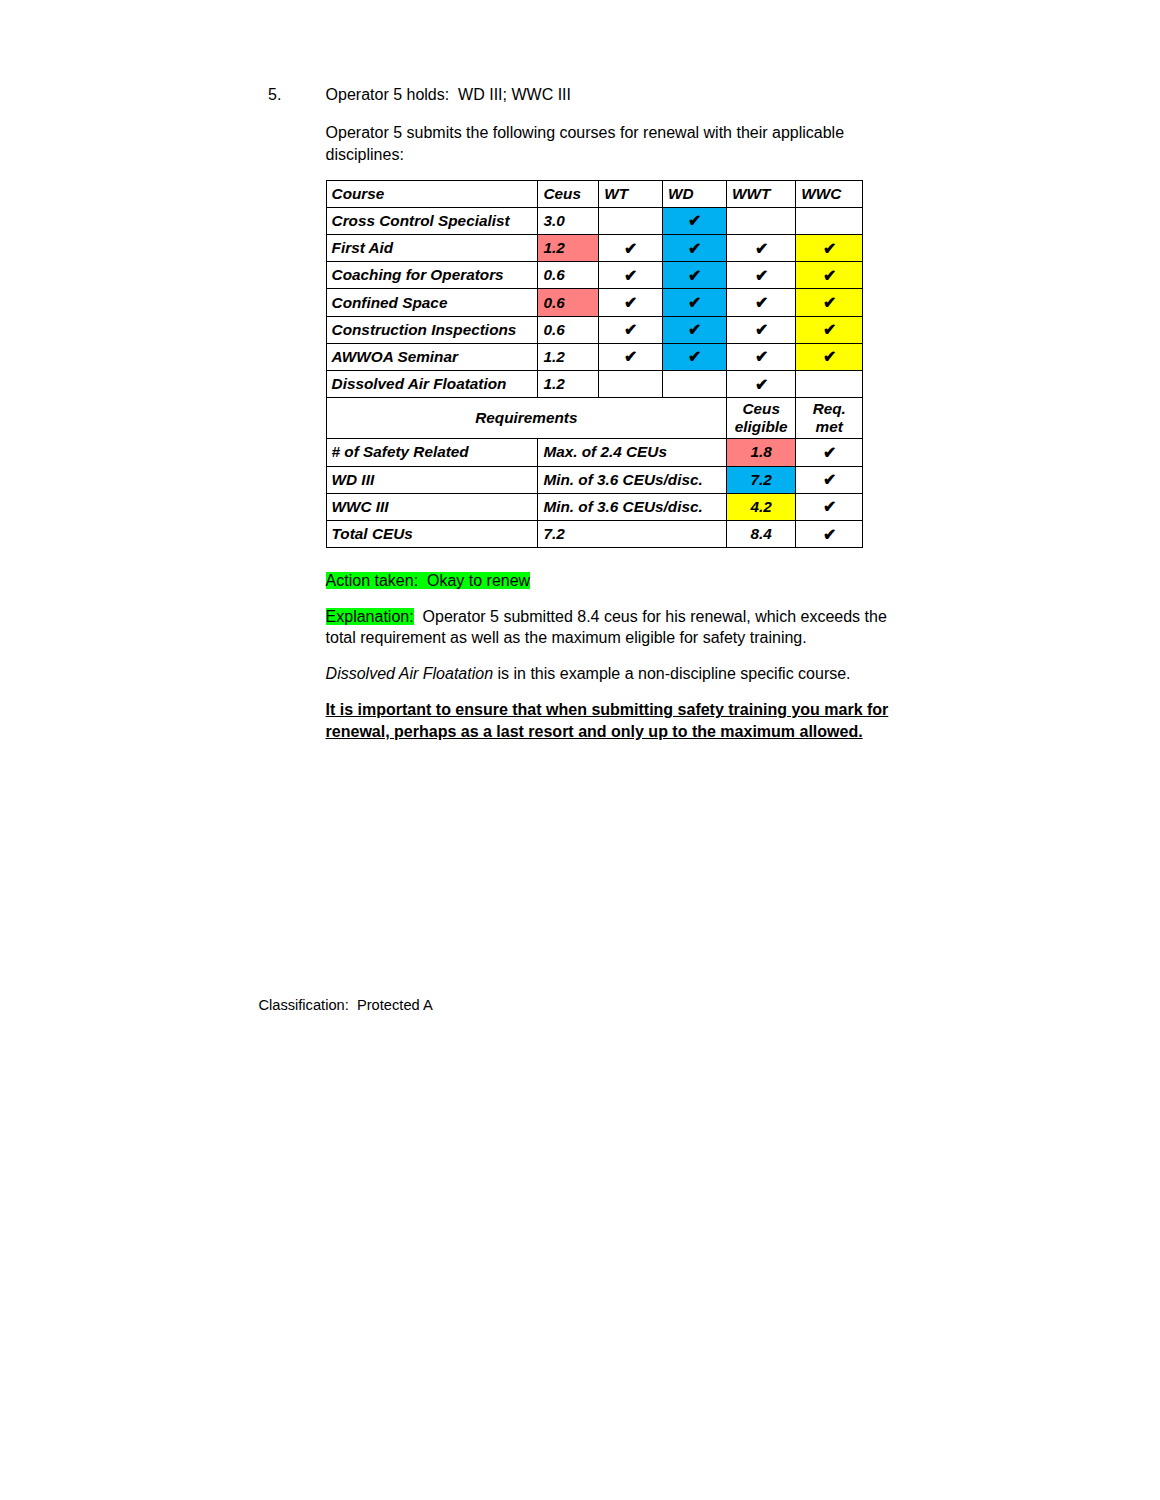5.
Operator 5 holds: WD III; WWC III
Operator 5 submits the following courses for renewal with their applicable disciplines:
| Course | Ceus | WT | WD | WWT | WWC |
| --- | --- | --- | --- | --- | --- |
| Cross Control Specialist | 3.0 | | ✔ | | |
| First Aid | 1.2 | ✔ | ✔ | ✔ | ✔ |
| Coaching for Operators | 0.6 | ✔ | ✔ | ✔ | ✔ |
| Confined Space | 0.6 | ✔ | ✔ | ✔ | ✔ |
| Construction Inspections | 0.6 | ✔ | ✔ | ✔ | ✔ |
| AWWOA Seminar | 1.2 | ✔ | ✔ | ✔ | ✔ |
| Dissolved Air Floatation | 1.2 | | | ✔ | |
| Requirements | Ceus eligible | Req. met |
| # of Safety Related | Max. of 2.4 CEUs | 1.8 | ✔ |
| WD III | Min. of 3.6 CEUs/disc. | 7.2 | ✔ |
| WWC III | Min. of 3.6 CEUs/disc. | 4.2 | ✔ |
| Total CEUs | 7.2 | 8.4 | ✔ |
Action taken: Okay to renew
Explanation: Operator 5 submitted 8.4 ceus for his renewal, which exceeds the total requirement as well as the maximum eligible for safety training.
Dissolved Air Floatation is in this example a non-discipline specific course.
It is important to ensure that when submitting safety training you mark for renewal, perhaps as a last resort and only up to the maximum allowed.
Classification: Protected A